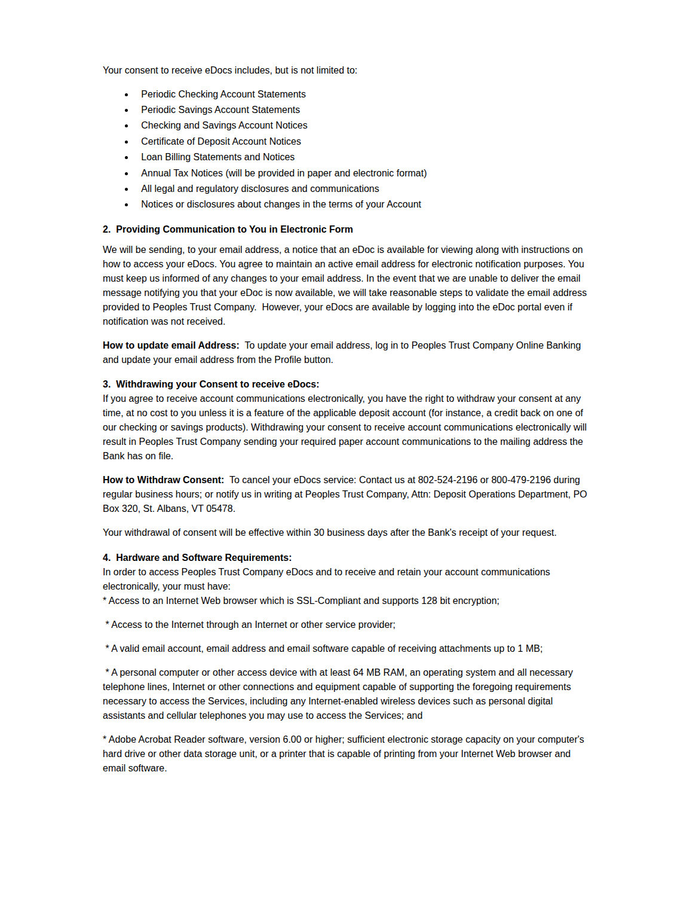Your consent to receive eDocs includes, but is not limited to:
Periodic Checking Account Statements
Periodic Savings Account Statements
Checking and Savings Account Notices
Certificate of Deposit Account Notices
Loan Billing Statements and Notices
Annual Tax Notices (will be provided in paper and electronic format)
All legal and regulatory disclosures and communications
Notices or disclosures about changes in the terms of your Account
2. Providing Communication to You in Electronic Form
We will be sending, to your email address, a notice that an eDoc is available for viewing along with instructions on how to access your eDocs. You agree to maintain an active email address for electronic notification purposes. You must keep us informed of any changes to your email address. In the event that we are unable to deliver the email message notifying you that your eDoc is now available, we will take reasonable steps to validate the email address provided to Peoples Trust Company. However, your eDocs are available by logging into the eDoc portal even if notification was not received.
How to update email Address: To update your email address, log in to Peoples Trust Company Online Banking and update your email address from the Profile button.
3. Withdrawing your Consent to receive eDocs:
If you agree to receive account communications electronically, you have the right to withdraw your consent at any time, at no cost to you unless it is a feature of the applicable deposit account (for instance, a credit back on one of our checking or savings products). Withdrawing your consent to receive account communications electronically will result in Peoples Trust Company sending your required paper account communications to the mailing address the Bank has on file.
How to Withdraw Consent: To cancel your eDocs service: Contact us at 802-524-2196 or 800-479-2196 during regular business hours; or notify us in writing at Peoples Trust Company, Attn: Deposit Operations Department, PO Box 320, St. Albans, VT 05478.
Your withdrawal of consent will be effective within 30 business days after the Bank's receipt of your request.
4. Hardware and Software Requirements:
In order to access Peoples Trust Company eDocs and to receive and retain your account communications electronically, your must have:
* Access to an Internet Web browser which is SSL-Compliant and supports 128 bit encryption;
* Access to the Internet through an Internet or other service provider;
* A valid email account, email address and email software capable of receiving attachments up to 1 MB;
* A personal computer or other access device with at least 64 MB RAM, an operating system and all necessary telephone lines, Internet or other connections and equipment capable of supporting the foregoing requirements necessary to access the Services, including any Internet-enabled wireless devices such as personal digital assistants and cellular telephones you may use to access the Services; and
* Adobe Acrobat Reader software, version 6.00 or higher; sufficient electronic storage capacity on your computer's hard drive or other data storage unit, or a printer that is capable of printing from your Internet Web browser and email software.